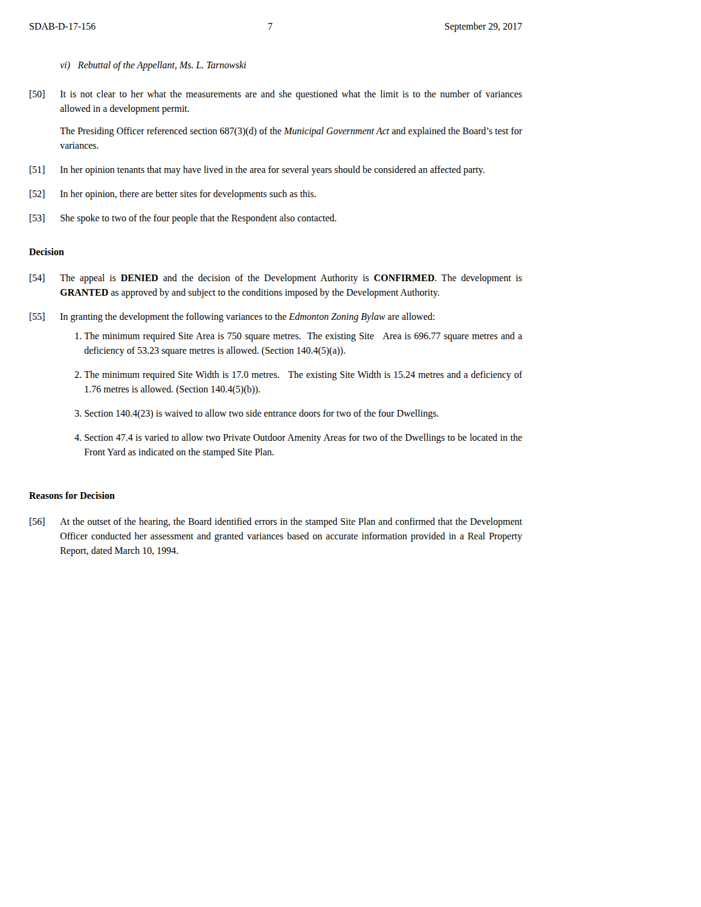SDAB-D-17-156 7 September 29, 2017
vi) Rebuttal of the Appellant, Ms. L. Tarnowski
[50]
It is not clear to her what the measurements are and she questioned what the limit is to the number of variances allowed in a development permit.
The Presiding Officer referenced section 687(3)(d) of the Municipal Government Act and explained the Board’s test for variances.
[51]
In her opinion tenants that may have lived in the area for several years should be considered an affected party.
[52]
In her opinion, there are better sites for developments such as this.
[53]
She spoke to two of the four people that the Respondent also contacted.
Decision
[54]
The appeal is DENIED and the decision of the Development Authority is CONFIRMED. The development is GRANTED as approved by and subject to the conditions imposed by the Development Authority.
[55]
In granting the development the following variances to the Edmonton Zoning Bylaw are allowed:
The minimum required Site Area is 750 square metres. The existing Site Area is 696.77 square metres and a deficiency of 53.23 square metres is allowed. (Section 140.4(5)(a)).
The minimum required Site Width is 17.0 metres. The existing Site Width is 15.24 metres and a deficiency of 1.76 metres is allowed. (Section 140.4(5)(b)).
Section 140.4(23) is waived to allow two side entrance doors for two of the four Dwellings.
Section 47.4 is varied to allow two Private Outdoor Amenity Areas for two of the Dwellings to be located in the Front Yard as indicated on the stamped Site Plan.
Reasons for Decision
[56]
At the outset of the hearing, the Board identified errors in the stamped Site Plan and confirmed that the Development Officer conducted her assessment and granted variances based on accurate information provided in a Real Property Report, dated March 10, 1994.